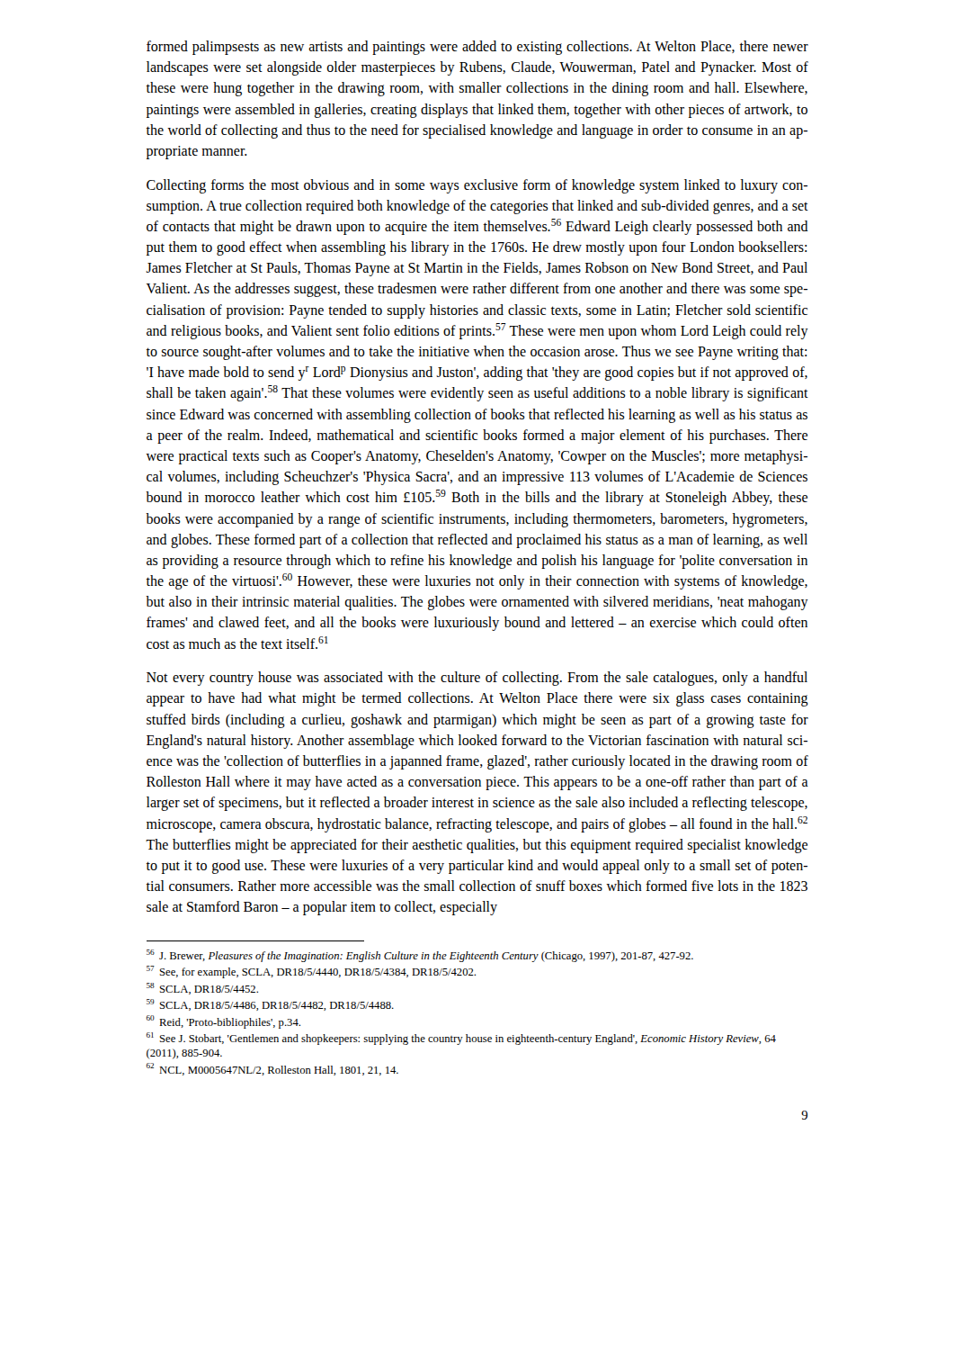formed palimpsests as new artists and paintings were added to existing collections. At Welton Place, there newer landscapes were set alongside older masterpieces by Rubens, Claude, Wouwerman, Patel and Pynacker. Most of these were hung together in the drawing room, with smaller collections in the dining room and hall. Elsewhere, paintings were assembled in galleries, creating displays that linked them, together with other pieces of artwork, to the world of collecting and thus to the need for specialised knowledge and language in order to consume in an appropriate manner.
Collecting forms the most obvious and in some ways exclusive form of knowledge system linked to luxury consumption. A true collection required both knowledge of the categories that linked and sub-divided genres, and a set of contacts that might be drawn upon to acquire the item themselves.56 Edward Leigh clearly possessed both and put them to good effect when assembling his library in the 1760s. He drew mostly upon four London booksellers: James Fletcher at St Pauls, Thomas Payne at St Martin in the Fields, James Robson on New Bond Street, and Paul Valient. As the addresses suggest, these tradesmen were rather different from one another and there was some specialisation of provision: Payne tended to supply histories and classic texts, some in Latin; Fletcher sold scientific and religious books, and Valient sent folio editions of prints.57 These were men upon whom Lord Leigh could rely to source sought-after volumes and to take the initiative when the occasion arose. Thus we see Payne writing that: 'I have made bold to send yr Lordp Dionysius and Juston', adding that 'they are good copies but if not approved of, shall be taken again'.58 That these volumes were evidently seen as useful additions to a noble library is significant since Edward was concerned with assembling collection of books that reflected his learning as well as his status as a peer of the realm. Indeed, mathematical and scientific books formed a major element of his purchases. There were practical texts such as Cooper's Anatomy, Cheselden's Anatomy, 'Cowper on the Muscles'; more metaphysical volumes, including Scheuchzer's 'Physica Sacra', and an impressive 113 volumes of L'Academie de Sciences bound in morocco leather which cost him £105.59 Both in the bills and the library at Stoneleigh Abbey, these books were accompanied by a range of scientific instruments, including thermometers, barometers, hygrometers, and globes. These formed part of a collection that reflected and proclaimed his status as a man of learning, as well as providing a resource through which to refine his knowledge and polish his language for 'polite conversation in the age of the virtuosi'.60 However, these were luxuries not only in their connection with systems of knowledge, but also in their intrinsic material qualities. The globes were ornamented with silvered meridians, 'neat mahogany frames' and clawed feet, and all the books were luxuriously bound and lettered – an exercise which could often cost as much as the text itself.61
Not every country house was associated with the culture of collecting. From the sale catalogues, only a handful appear to have had what might be termed collections. At Welton Place there were six glass cases containing stuffed birds (including a curlieu, goshawk and ptarmigan) which might be seen as part of a growing taste for England's natural history. Another assemblage which looked forward to the Victorian fascination with natural science was the 'collection of butterflies in a japanned frame, glazed', rather curiously located in the drawing room of Rolleston Hall where it may have acted as a conversation piece. This appears to be a one-off rather than part of a larger set of specimens, but it reflected a broader interest in science as the sale also included a reflecting telescope, microscope, camera obscura, hydrostatic balance, refracting telescope, and pairs of globes – all found in the hall.62 The butterflies might be appreciated for their aesthetic qualities, but this equipment required specialist knowledge to put it to good use. These were luxuries of a very particular kind and would appeal only to a small set of potential consumers. Rather more accessible was the small collection of snuff boxes which formed five lots in the 1823 sale at Stamford Baron – a popular item to collect, especially
56 J. Brewer, Pleasures of the Imagination: English Culture in the Eighteenth Century (Chicago, 1997), 201-87, 427-92.
57 See, for example, SCLA, DR18/5/4440, DR18/5/4384, DR18/5/4202.
58 SCLA, DR18/5/4452.
59 SCLA, DR18/5/4486, DR18/5/4482, DR18/5/4488.
60 Reid, 'Proto-bibliophiles', p.34.
61 See J. Stobart, 'Gentlemen and shopkeepers: supplying the country house in eighteenth-century England', Economic History Review, 64 (2011), 885-904.
62 NCL, M0005647NL/2, Rolleston Hall, 1801, 21, 14.
9